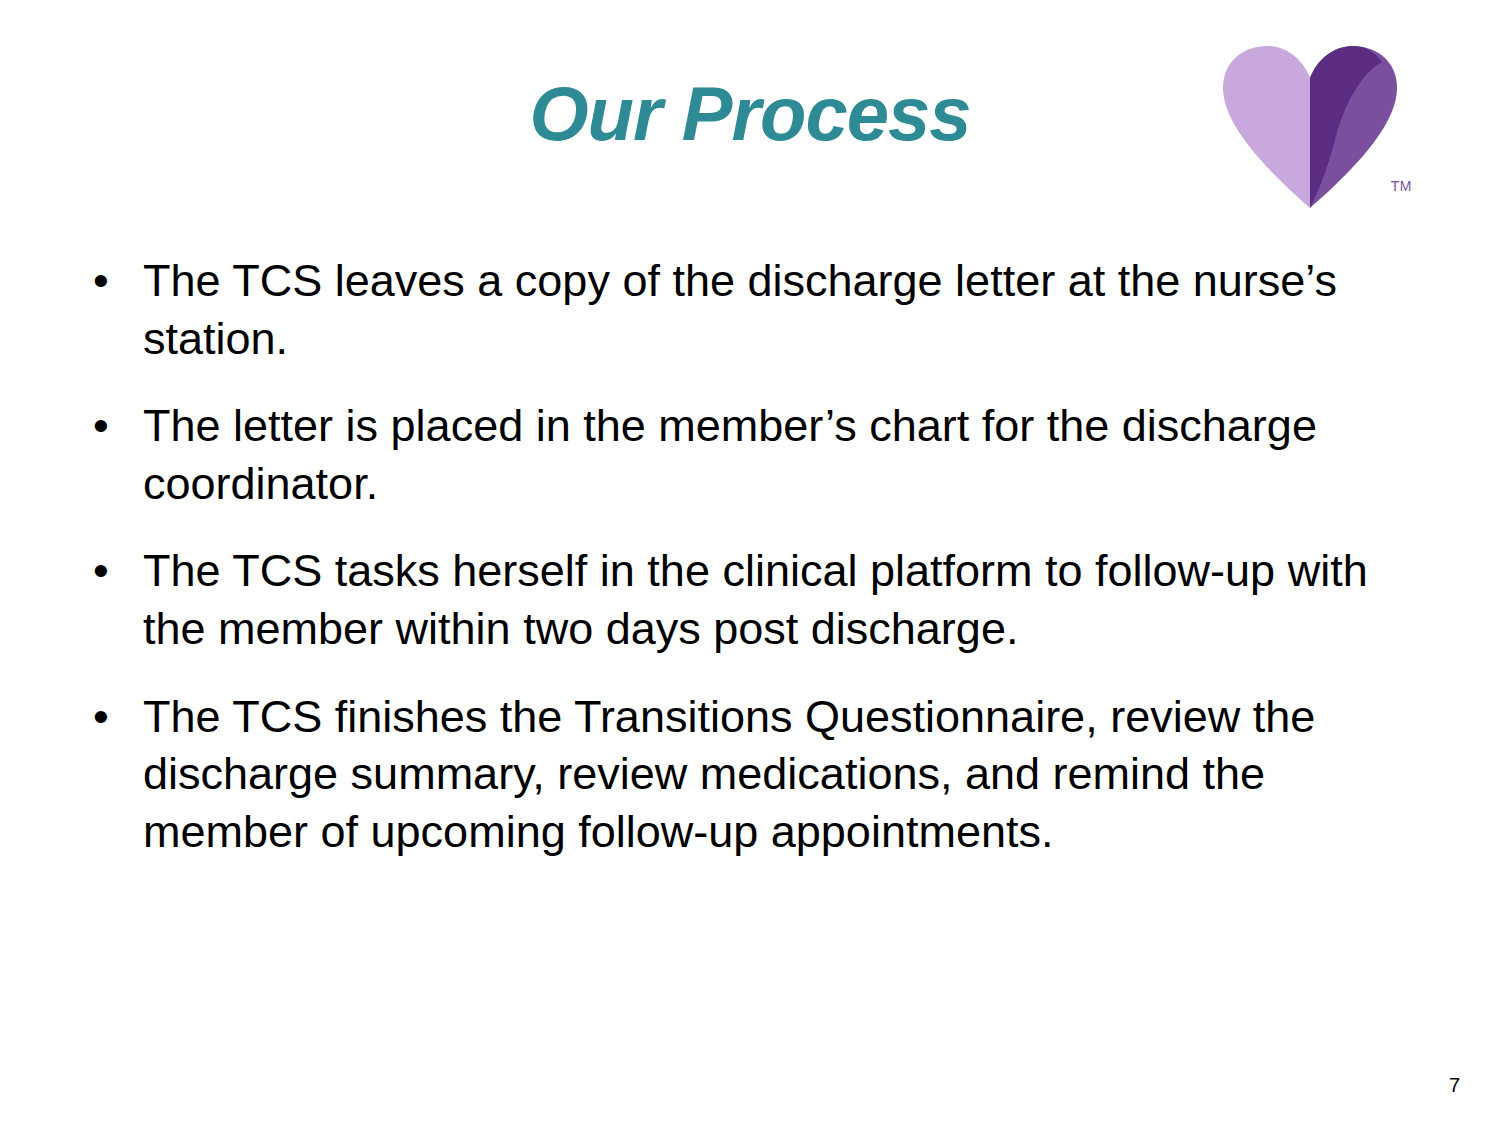Our Process
TM
The TCS leaves a copy of the discharge letter at the nurse’s station.
The letter is placed in the member’s chart for the discharge coordinator.
The TCS tasks herself in the clinical platform to follow-up with the member within two days post discharge.
The TCS finishes the Transitions Questionnaire, review the discharge summary, review medications, and remind the member of upcoming follow-up appointments.
7